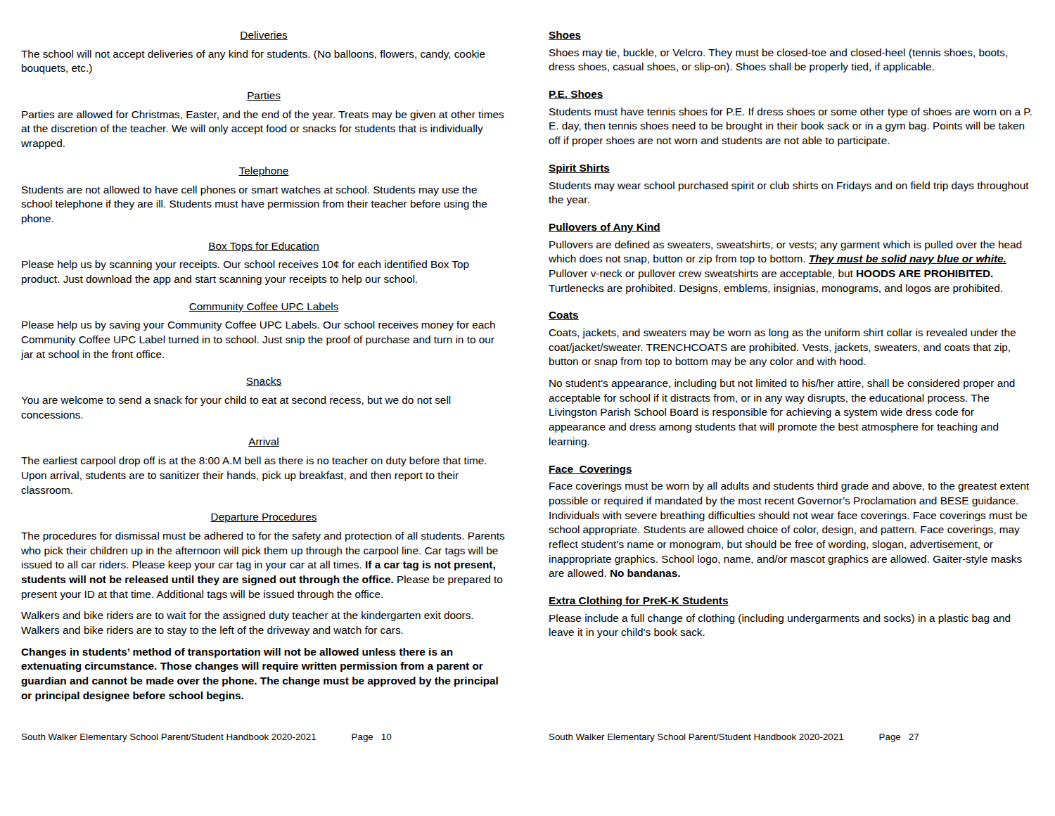Deliveries
The school will not accept deliveries of any kind for students. (No balloons, flowers, candy, cookie bouquets, etc.)
Parties
Parties are allowed for Christmas, Easter, and the end of the year. Treats may be given at other times at the discretion of the teacher. We will only accept food or snacks for students that is individually wrapped.
Telephone
Students are not allowed to have cell phones or smart watches at school. Students may use the school telephone if they are ill. Students must have permission from their teacher before using the phone.
Box Tops for Education
Please help us by scanning your receipts. Our school receives 10¢ for each identified Box Top product. Just download the app and start scanning your receipts to help our school.
Community Coffee UPC Labels
Please help us by saving your Community Coffee UPC Labels. Our school receives money for each Community Coffee UPC Label turned in to school. Just snip the proof of purchase and turn in to our jar at school in the front office.
Snacks
You are welcome to send a snack for your child to eat at second recess, but we do not sell concessions.
Arrival
The earliest carpool drop off is at the 8:00 A.M bell as there is no teacher on duty before that time. Upon arrival, students are to sanitizer their hands, pick up breakfast, and then report to their classroom.
Departure Procedures
The procedures for dismissal must be adhered to for the safety and protection of all students. Parents who pick their children up in the afternoon will pick them up through the carpool line. Car tags will be issued to all car riders. Please keep your car tag in your car at all times. If a car tag is not present, students will not be released until they are signed out through the office. Please be prepared to present your ID at that time. Additional tags will be issued through the office.
Walkers and bike riders are to wait for the assigned duty teacher at the kindergarten exit doors. Walkers and bike riders are to stay to the left of the driveway and watch for cars.
Changes in students’ method of transportation will not be allowed unless there is an extenuating circumstance. Those changes will require written permission from a parent or guardian and cannot be made over the phone. The change must be approved by the principal or principal designee before school begins.
South Walker Elementary School Parent/Student Handbook 2020-2021 Page 10
Shoes
Shoes may tie, buckle, or Velcro. They must be closed-toe and closed-heel (tennis shoes, boots, dress shoes, casual shoes, or slip-on). Shoes shall be properly tied, if applicable.
P.E. Shoes
Students must have tennis shoes for P.E. If dress shoes or some other type of shoes are worn on a P. E. day, then tennis shoes need to be brought in their book sack or in a gym bag. Points will be taken off if proper shoes are not worn and students are not able to participate.
Spirit Shirts
Students may wear school purchased spirit or club shirts on Fridays and on field trip days throughout the year.
Pullovers of Any Kind
Pullovers are defined as sweaters, sweatshirts, or vests; any garment which is pulled over the head which does not snap, button or zip from top to bottom. They must be solid navy blue or white. Pullover v-neck or pullover crew sweatshirts are acceptable, but HOODS ARE PROHIBITED. Turtlenecks are prohibited. Designs, emblems, insignias, monograms, and logos are prohibited.
Coats
Coats, jackets, and sweaters may be worn as long as the uniform shirt collar is revealed under the coat/jacket/sweater. TRENCHCOATS are prohibited. Vests, jackets, sweaters, and coats that zip, button or snap from top to bottom may be any color and with hood.
No student's appearance, including but not limited to his/her attire, shall be considered proper and acceptable for school if it distracts from, or in any way disrupts, the educational process. The Livingston Parish School Board is responsible for achieving a system wide dress code for appearance and dress among students that will promote the best atmosphere for teaching and learning.
Face Coverings
Face coverings must be worn by all adults and students third grade and above, to the greatest extent possible or required if mandated by the most recent Governor’s Proclamation and BESE guidance. Individuals with severe breathing difficulties should not wear face coverings. Face coverings must be school appropriate. Students are allowed choice of color, design, and pattern. Face coverings, may reflect student’s name or monogram, but should be free of wording, slogan, advertisement, or inappropriate graphics. School logo, name, and/or mascot graphics are allowed. Gaiter-style masks are allowed. No bandanas.
Extra Clothing for PreK-K Students
Please include a full change of clothing (including undergarments and socks) in a plastic bag and leave it in your child's book sack.
South Walker Elementary School Parent/Student Handbook 2020-2021 Page 27